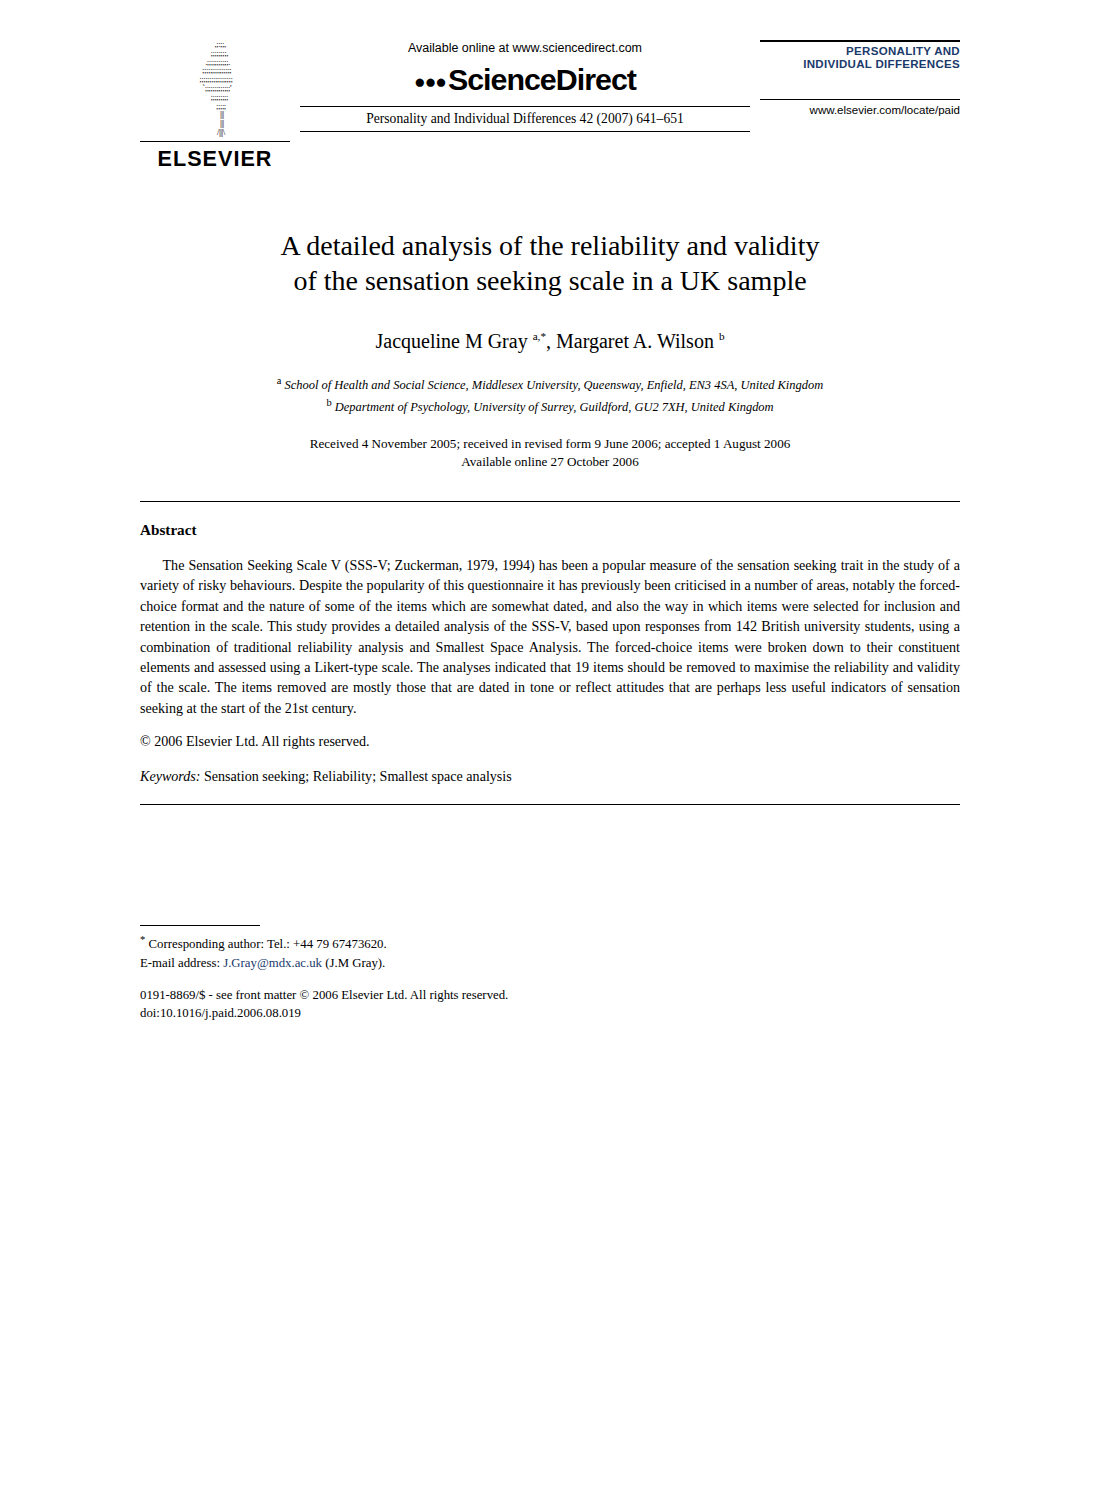,;:;;, ;;;;;;;;, .;;;;;;;;;;;. ;;;;;;;;;;;;;;; ;;;;;;;;;;;;;;;;; `;;;;;;;;;;;;;' ;;;;;;;;; ;;;;; ||| ||| /|||\
ELSEVIER
Available online at www.sciencedirect.com
●●●ScienceDirect
Personality and Individual Differences 42 (2007) 641–651
PERSONALITY AND
INDIVIDUAL DIFFERENCES
www.elsevier.com/locate/paid
A detailed analysis of the reliability and validity
of the sensation seeking scale in a UK sample
Jacqueline M Gray a,*, Margaret A. Wilson b
a School of Health and Social Science, Middlesex University, Queensway, Enfield, EN3 4SA, United Kingdom
b Department of Psychology, University of Surrey, Guildford, GU2 7XH, United Kingdom
Received 4 November 2005; received in revised form 9 June 2006; accepted 1 August 2006
Available online 27 October 2006
Abstract
The Sensation Seeking Scale V (SSS-V; Zuckerman, 1979, 1994) has been a popular measure of the sensation seeking trait in the study of a variety of risky behaviours. Despite the popularity of this questionnaire it has previously been criticised in a number of areas, notably the forced-choice format and the nature of some of the items which are somewhat dated, and also the way in which items were selected for inclusion and retention in the scale. This study provides a detailed analysis of the SSS-V, based upon responses from 142 British university students, using a combination of traditional reliability analysis and Smallest Space Analysis. The forced-choice items were broken down to their constituent elements and assessed using a Likert-type scale. The analyses indicated that 19 items should be removed to maximise the reliability and validity of the scale. The items removed are mostly those that are dated in tone or reflect attitudes that are perhaps less useful indicators of sensation seeking at the start of the 21st century.
© 2006 Elsevier Ltd. All rights reserved.
Keywords: Sensation seeking; Reliability; Smallest space analysis
* Corresponding author: Tel.: +44 79 67473620.
E-mail address: J.Gray@mdx.ac.uk (J.M Gray).
0191-8869/$ - see front matter © 2006 Elsevier Ltd. All rights reserved.
doi:10.1016/j.paid.2006.08.019